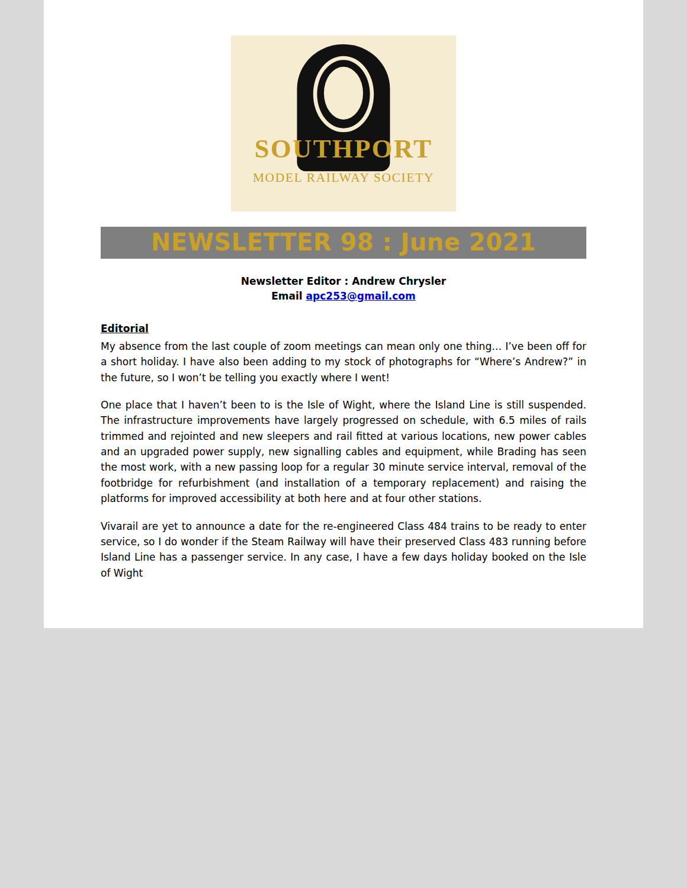NEWSLETTER 98 : June 2021
Newsletter Editor : Andrew Chrysler
Email apc253@gmail.com
Editorial
My absence from the last couple of zoom meetings can mean only one thing… I’ve been off for a short holiday. I have also been adding to my stock of photographs for “Where’s Andrew?” in the future, so I won’t be telling you exactly where I went!
One place that I haven’t been to is the Isle of Wight, where the Island Line is still suspended. The infrastructure improvements have largely progressed on schedule, with 6.5 miles of rails trimmed and rejointed and new sleepers and rail fitted at various locations, new power cables and an upgraded power supply, new signalling cables and equipment, while Brading has seen the most work, with a new passing loop for a regular 30 minute service interval, removal of the footbridge for refurbishment (and installation of a temporary replacement) and raising the platforms for improved accessibility at both here and at four other stations.
Vivarail are yet to announce a date for the re-engineered Class 484 trains to be ready to enter service, so I do wonder if the Steam Railway will have their preserved Class 483 running before Island Line has a passenger service. In any case, I have a few days holiday booked on the Isle of Wight